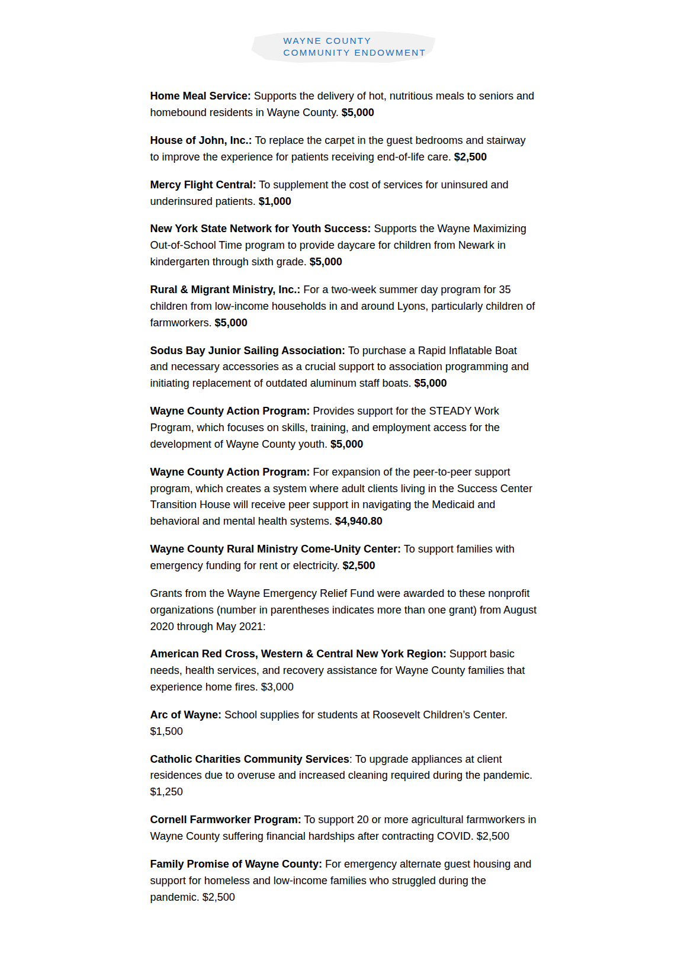WAYNE COUNTY
COMMUNITY ENDOWMENT
Home Meal Service: Supports the delivery of hot, nutritious meals to seniors and homebound residents in Wayne County. $5,000
House of John, Inc.: To replace the carpet in the guest bedrooms and stairway to improve the experience for patients receiving end-of-life care. $2,500
Mercy Flight Central: To supplement the cost of services for uninsured and underinsured patients. $1,000
New York State Network for Youth Success: Supports the Wayne Maximizing Out-of-School Time program to provide daycare for children from Newark in kindergarten through sixth grade. $5,000
Rural & Migrant Ministry, Inc.: For a two-week summer day program for 35 children from low-income households in and around Lyons, particularly children of farmworkers. $5,000
Sodus Bay Junior Sailing Association: To purchase a Rapid Inflatable Boat and necessary accessories as a crucial support to association programming and initiating replacement of outdated aluminum staff boats. $5,000
Wayne County Action Program: Provides support for the STEADY Work Program, which focuses on skills, training, and employment access for the development of Wayne County youth. $5,000
Wayne County Action Program: For expansion of the peer-to-peer support program, which creates a system where adult clients living in the Success Center Transition House will receive peer support in navigating the Medicaid and behavioral and mental health systems. $4,940.80
Wayne County Rural Ministry Come-Unity Center: To support families with emergency funding for rent or electricity. $2,500
Grants from the Wayne Emergency Relief Fund were awarded to these nonprofit organizations (number in parentheses indicates more than one grant) from August 2020 through May 2021:
American Red Cross, Western & Central New York Region: Support basic needs, health services, and recovery assistance for Wayne County families that experience home fires. $3,000
Arc of Wayne: School supplies for students at Roosevelt Children’s Center. $1,500
Catholic Charities Community Services: To upgrade appliances at client residences due to overuse and increased cleaning required during the pandemic. $1,250
Cornell Farmworker Program: To support 20 or more agricultural farmworkers in Wayne County suffering financial hardships after contracting COVID. $2,500
Family Promise of Wayne County: For emergency alternate guest housing and support for homeless and low-income families who struggled during the pandemic. $2,500